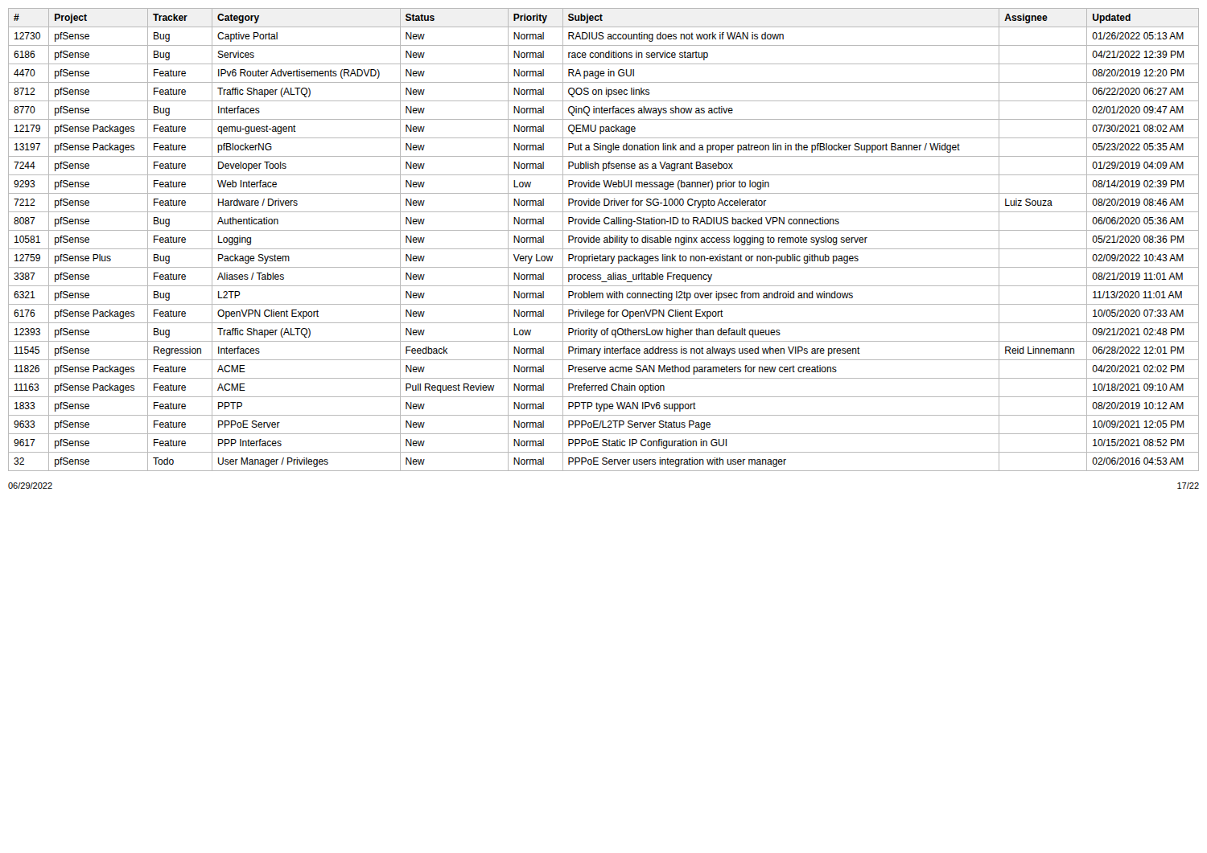| # | Project | Tracker | Category | Status | Priority | Subject | Assignee | Updated |
| --- | --- | --- | --- | --- | --- | --- | --- | --- |
| 12730 | pfSense | Bug | Captive Portal | New | Normal | RADIUS accounting does not work if WAN is down | | 01/26/2022 05:13 AM |
| 6186 | pfSense | Bug | Services | New | Normal | race conditions in service startup | | 04/21/2022 12:39 PM |
| 4470 | pfSense | Feature | IPv6 Router Advertisements (RADVD) | New | Normal | RA page in GUI | | 08/20/2019 12:20 PM |
| 8712 | pfSense | Feature | Traffic Shaper (ALTQ) | New | Normal | QOS on ipsec links | | 06/22/2020 06:27 AM |
| 8770 | pfSense | Bug | Interfaces | New | Normal | QinQ interfaces always show as active | | 02/01/2020 09:47 AM |
| 12179 | pfSense Packages | Feature | qemu-guest-agent | New | Normal | QEMU package | | 07/30/2021 08:02 AM |
| 13197 | pfSense Packages | Feature | pfBlockerNG | New | Normal | Put a Single donation link and a proper patreon lin in the pfBlocker Support Banner / Widget | | 05/23/2022 05:35 AM |
| 7244 | pfSense | Feature | Developer Tools | New | Normal | Publish pfsense as a Vagrant Basebox | | 01/29/2019 04:09 AM |
| 9293 | pfSense | Feature | Web Interface | New | Low | Provide WebUI message (banner) prior to login | | 08/14/2019 02:39 PM |
| 7212 | pfSense | Feature | Hardware / Drivers | New | Normal | Provide Driver for SG-1000 Crypto Accelerator | Luiz Souza | 08/20/2019 08:46 AM |
| 8087 | pfSense | Bug | Authentication | New | Normal | Provide Calling-Station-ID to RADIUS backed VPN connections | | 06/06/2020 05:36 AM |
| 10581 | pfSense | Feature | Logging | New | Normal | Provide ability to disable nginx access logging to remote syslog server | | 05/21/2020 08:36 PM |
| 12759 | pfSense Plus | Bug | Package System | New | Very Low | Proprietary packages link to non-existant or non-public github pages | | 02/09/2022 10:43 AM |
| 3387 | pfSense | Feature | Aliases / Tables | New | Normal | process_alias_urltable Frequency | | 08/21/2019 11:01 AM |
| 6321 | pfSense | Bug | L2TP | New | Normal | Problem with connecting l2tp over ipsec from android and windows | | 11/13/2020 11:01 AM |
| 6176 | pfSense Packages | Feature | OpenVPN Client Export | New | Normal | Privilege for OpenVPN Client Export | | 10/05/2020 07:33 AM |
| 12393 | pfSense | Bug | Traffic Shaper (ALTQ) | New | Low | Priority of qOthersLow higher than default queues | | 09/21/2021 02:48 PM |
| 11545 | pfSense | Regression | Interfaces | Feedback | Normal | Primary interface address is not always used when VIPs are present | Reid Linnemann | 06/28/2022 12:01 PM |
| 11826 | pfSense Packages | Feature | ACME | New | Normal | Preserve acme SAN Method parameters for new cert creations | | 04/20/2021 02:02 PM |
| 11163 | pfSense Packages | Feature | ACME | Pull Request Review | Normal | Preferred Chain option | | 10/18/2021 09:10 AM |
| 1833 | pfSense | Feature | PPTP | New | Normal | PPTP type WAN IPv6 support | | 08/20/2019 10:12 AM |
| 9633 | pfSense | Feature | PPPoE Server | New | Normal | PPPoE/L2TP Server Status Page | | 10/09/2021 12:05 PM |
| 9617 | pfSense | Feature | PPP Interfaces | New | Normal | PPPoE Static IP Configuration in GUI | | 10/15/2021 08:52 PM |
| 32 | pfSense | Todo | User Manager / Privileges | New | Normal | PPPoE Server users integration with user manager | | 02/06/2016 04:53 AM |
06/29/2022 17/22